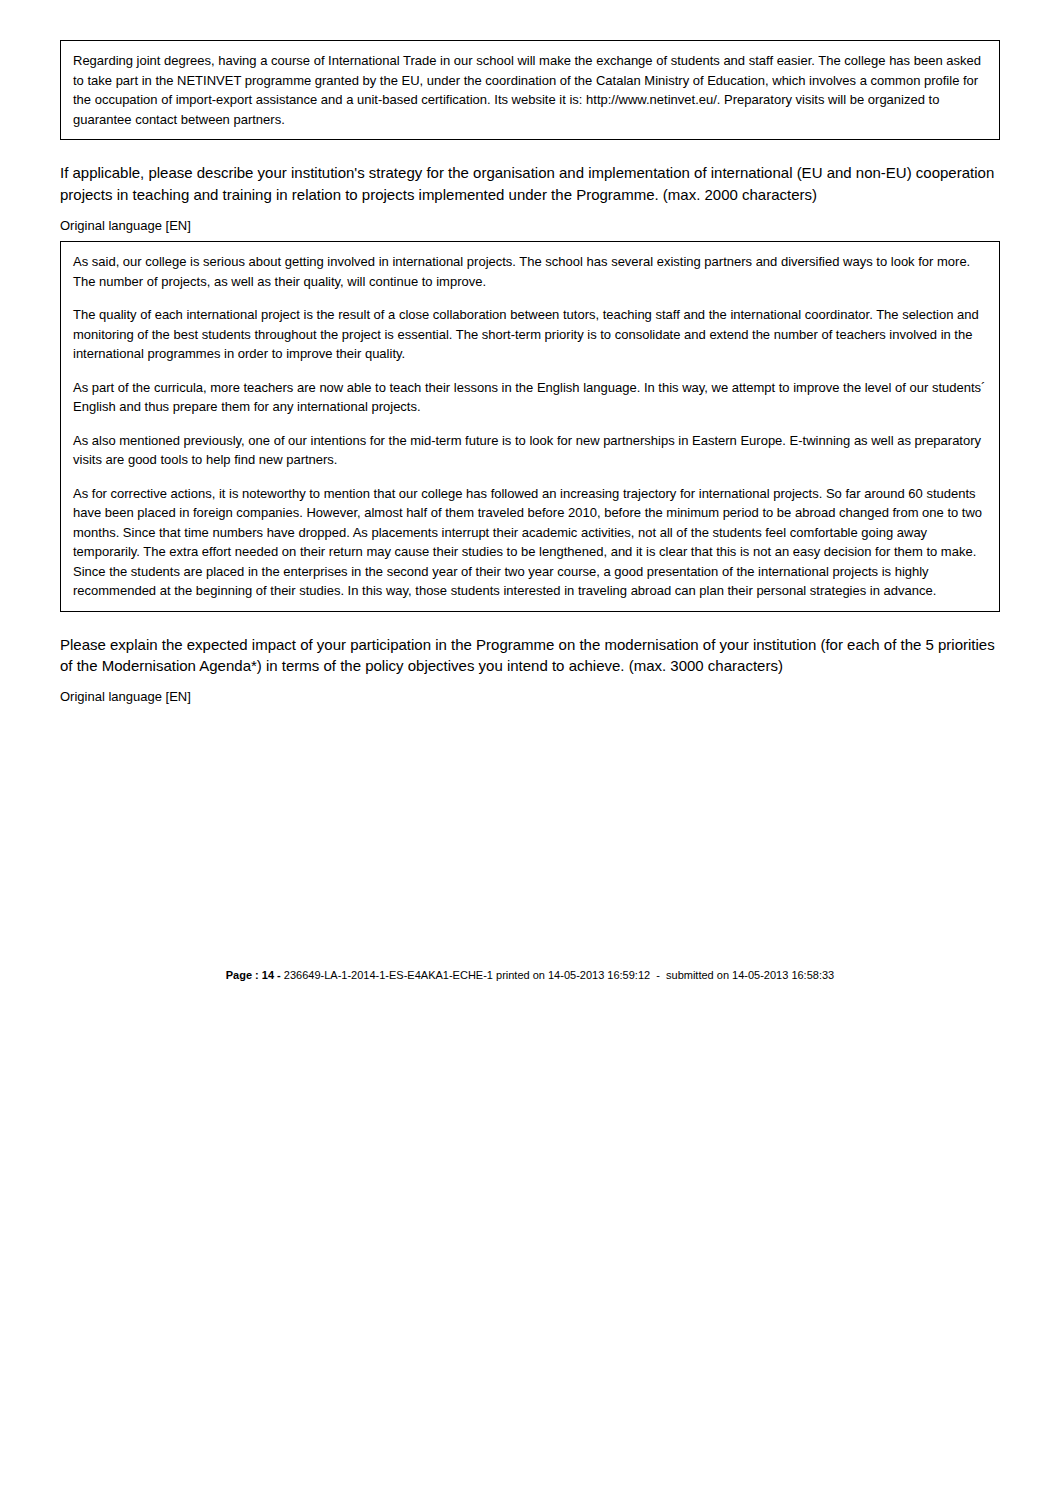Regarding joint degrees, having a course of International Trade in our school will make the exchange of students and staff easier. The college has been asked to take part in the NETINVET programme granted by the EU, under the coordination of the Catalan Ministry of Education, which involves a common profile for the occupation of import-export assistance and a unit-based certification. Its website it is: http://www.netinvet.eu/. Preparatory visits will be organized to guarantee contact between partners.
If applicable, please describe your institution's strategy for the organisation and implementation of international (EU and non-EU) cooperation projects in teaching and training in relation to projects implemented under the Programme. (max. 2000 characters)
Original language [EN]
As said, our college is serious about getting involved in international projects. The school has several existing partners and diversified ways to look for more. The number of projects, as well as their quality, will continue to improve.
The quality of each international project is the result of a close collaboration between tutors, teaching staff and the international coordinator. The selection and monitoring of the best students throughout the project is essential. The short-term priority is to consolidate and extend the number of teachers involved in the international programmes in order to improve their quality.
As part of the curricula, more teachers are now able to teach their lessons in the English language. In this way, we attempt to improve the level of our students´ English and thus prepare them for any international projects.
As also mentioned previously, one of our intentions for the mid-term future is to look for new partnerships in Eastern Europe. E-twinning as well as preparatory visits are good tools to help find new partners.
As for corrective actions, it is noteworthy to mention that our college has followed an increasing trajectory for international projects. So far around 60 students have been placed in foreign companies. However, almost half of them traveled before 2010, before the minimum period to be abroad changed from one to two months. Since that time numbers have dropped. As placements interrupt their academic activities, not all of the students feel comfortable going away temporarily. The extra effort needed on their return may cause their studies to be lengthened, and it is clear that this is not an easy decision for them to make. Since the students are placed in the enterprises in the second year of their two year course, a good presentation of the international projects is highly recommended at the beginning of their studies. In this way, those students interested in traveling abroad can plan their personal strategies in advance.
Please explain the expected impact of your participation in the Programme on the modernisation of your institution (for each of the 5 priorities of the Modernisation Agenda*) in terms of the policy objectives you intend to achieve. (max. 3000 characters)
Original language [EN]
Page : 14 - 236649-LA-1-2014-1-ES-E4AKA1-ECHE-1 printed on 14-05-2013 16:59:12 - submitted on 14-05-2013 16:58:33